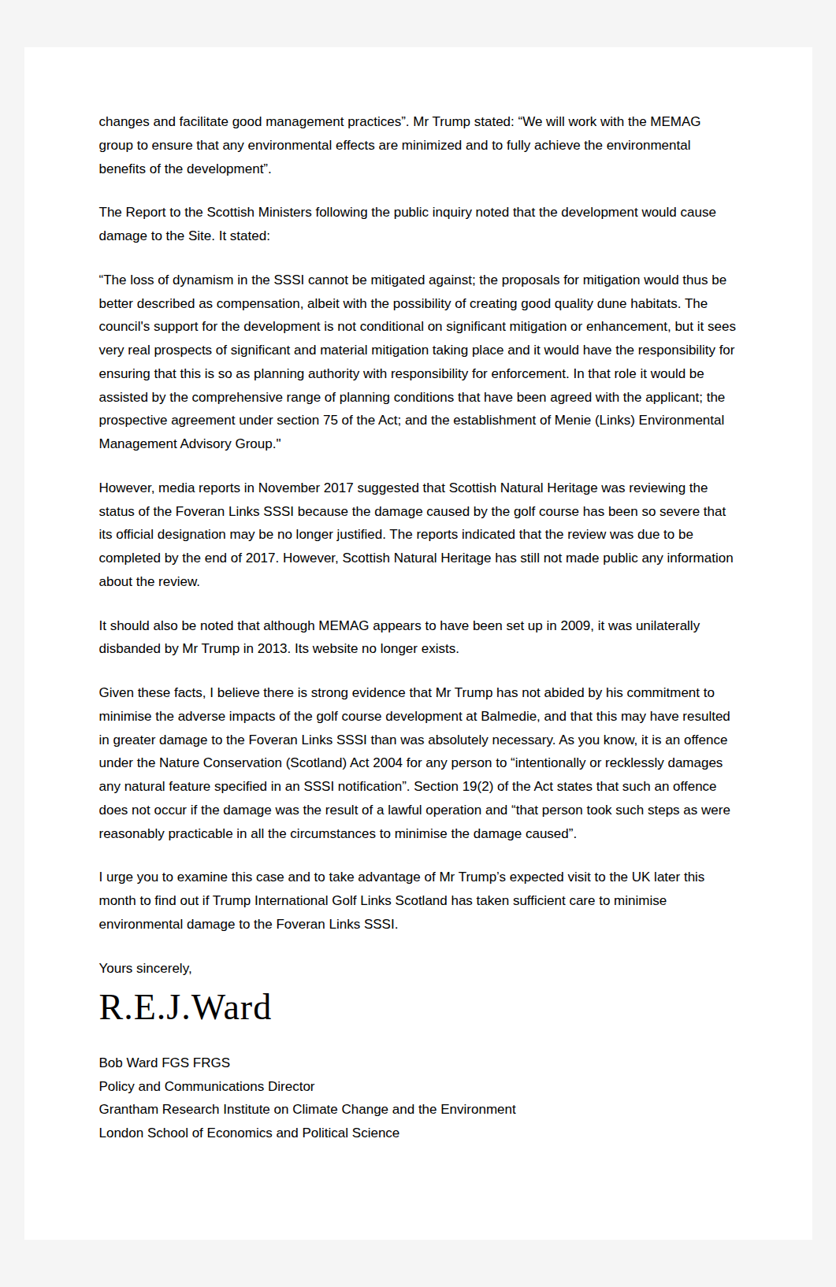changes and facilitate good management practices”. Mr Trump stated: “We will work with the MEMAG group to ensure that any environmental effects are minimized and to fully achieve the environmental benefits of the development”.
The Report to the Scottish Ministers following the public inquiry noted that the development would cause damage to the Site. It stated:
“The loss of dynamism in the SSSI cannot be mitigated against; the proposals for mitigation would thus be better described as compensation, albeit with the possibility of creating good quality dune habitats. The council's support for the development is not conditional on significant mitigation or enhancement, but it sees very real prospects of significant and material mitigation taking place and it would have the responsibility for ensuring that this is so as planning authority with responsibility for enforcement. In that role it would be assisted by the comprehensive range of planning conditions that have been agreed with the applicant; the prospective agreement under section 75 of the Act; and the establishment of Menie (Links) Environmental Management Advisory Group."
However, media reports in November 2017 suggested that Scottish Natural Heritage was reviewing the status of the Foveran Links SSSI because the damage caused by the golf course has been so severe that its official designation may be no longer justified. The reports indicated that the review was due to be completed by the end of 2017. However, Scottish Natural Heritage has still not made public any information about the review.
It should also be noted that although MEMAG appears to have been set up in 2009, it was unilaterally disbanded by Mr Trump in 2013. Its website no longer exists.
Given these facts, I believe there is strong evidence that Mr Trump has not abided by his commitment to minimise the adverse impacts of the golf course development at Balmedie, and that this may have resulted in greater damage to the Foveran Links SSSI than was absolutely necessary. As you know, it is an offence under the Nature Conservation (Scotland) Act 2004 for any person to “intentionally or recklessly damages any natural feature specified in an SSSI notification”. Section 19(2) of the Act states that such an offence does not occur if the damage was the result of a lawful operation and “that person took such steps as were reasonably practicable in all the circumstances to minimise the damage caused”.
I urge you to examine this case and to take advantage of Mr Trump’s expected visit to the UK later this month to find out if Trump International Golf Links Scotland has taken sufficient care to minimise environmental damage to the Foveran Links SSSI.
Yours sincerely,
R.E.J.Ward
Bob Ward FGS FRGS
Policy and Communications Director
Grantham Research Institute on Climate Change and the Environment
London School of Economics and Political Science